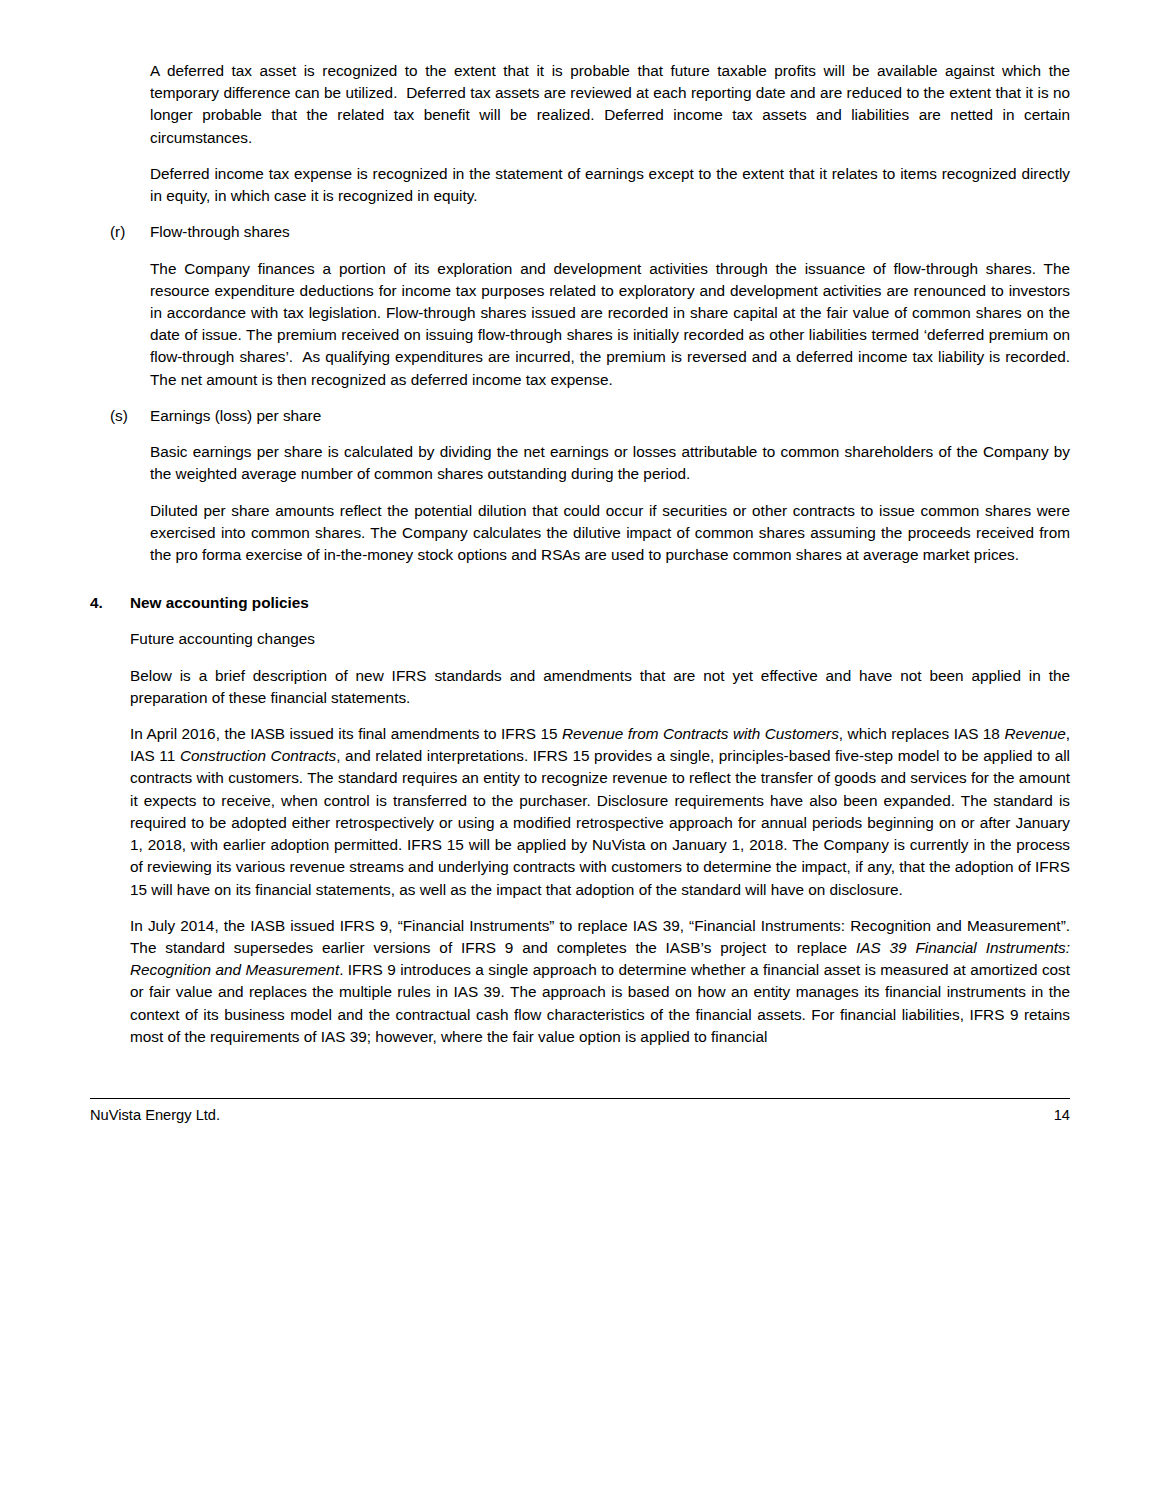A deferred tax asset is recognized to the extent that it is probable that future taxable profits will be available against which the temporary difference can be utilized. Deferred tax assets are reviewed at each reporting date and are reduced to the extent that it is no longer probable that the related tax benefit will be realized. Deferred income tax assets and liabilities are netted in certain circumstances.
Deferred income tax expense is recognized in the statement of earnings except to the extent that it relates to items recognized directly in equity, in which case it is recognized in equity.
(r)
Flow-through shares
The Company finances a portion of its exploration and development activities through the issuance of flow-through shares. The resource expenditure deductions for income tax purposes related to exploratory and development activities are renounced to investors in accordance with tax legislation. Flow-through shares issued are recorded in share capital at the fair value of common shares on the date of issue. The premium received on issuing flow-through shares is initially recorded as other liabilities termed ‘deferred premium on flow-through shares’. As qualifying expenditures are incurred, the premium is reversed and a deferred income tax liability is recorded. The net amount is then recognized as deferred income tax expense.
(s)
Earnings (loss) per share
Basic earnings per share is calculated by dividing the net earnings or losses attributable to common shareholders of the Company by the weighted average number of common shares outstanding during the period.
Diluted per share amounts reflect the potential dilution that could occur if securities or other contracts to issue common shares were exercised into common shares. The Company calculates the dilutive impact of common shares assuming the proceeds received from the pro forma exercise of in-the-money stock options and RSAs are used to purchase common shares at average market prices.
4.
New accounting policies
Future accounting changes
Below is a brief description of new IFRS standards and amendments that are not yet effective and have not been applied in the preparation of these financial statements.
In April 2016, the IASB issued its final amendments to IFRS 15 Revenue from Contracts with Customers, which replaces IAS 18 Revenue, IAS 11 Construction Contracts, and related interpretations. IFRS 15 provides a single, principles-based five-step model to be applied to all contracts with customers. The standard requires an entity to recognize revenue to reflect the transfer of goods and services for the amount it expects to receive, when control is transferred to the purchaser. Disclosure requirements have also been expanded. The standard is required to be adopted either retrospectively or using a modified retrospective approach for annual periods beginning on or after January 1, 2018, with earlier adoption permitted. IFRS 15 will be applied by NuVista on January 1, 2018. The Company is currently in the process of reviewing its various revenue streams and underlying contracts with customers to determine the impact, if any, that the adoption of IFRS 15 will have on its financial statements, as well as the impact that adoption of the standard will have on disclosure.
In July 2014, the IASB issued IFRS 9, “Financial Instruments” to replace IAS 39, “Financial Instruments: Recognition and Measurement”. The standard supersedes earlier versions of IFRS 9 and completes the IASB’s project to replace IAS 39 Financial Instruments: Recognition and Measurement. IFRS 9 introduces a single approach to determine whether a financial asset is measured at amortized cost or fair value and replaces the multiple rules in IAS 39. The approach is based on how an entity manages its financial instruments in the context of its business model and the contractual cash flow characteristics of the financial assets. For financial liabilities, IFRS 9 retains most of the requirements of IAS 39; however, where the fair value option is applied to financial
NuVista Energy Ltd. 14